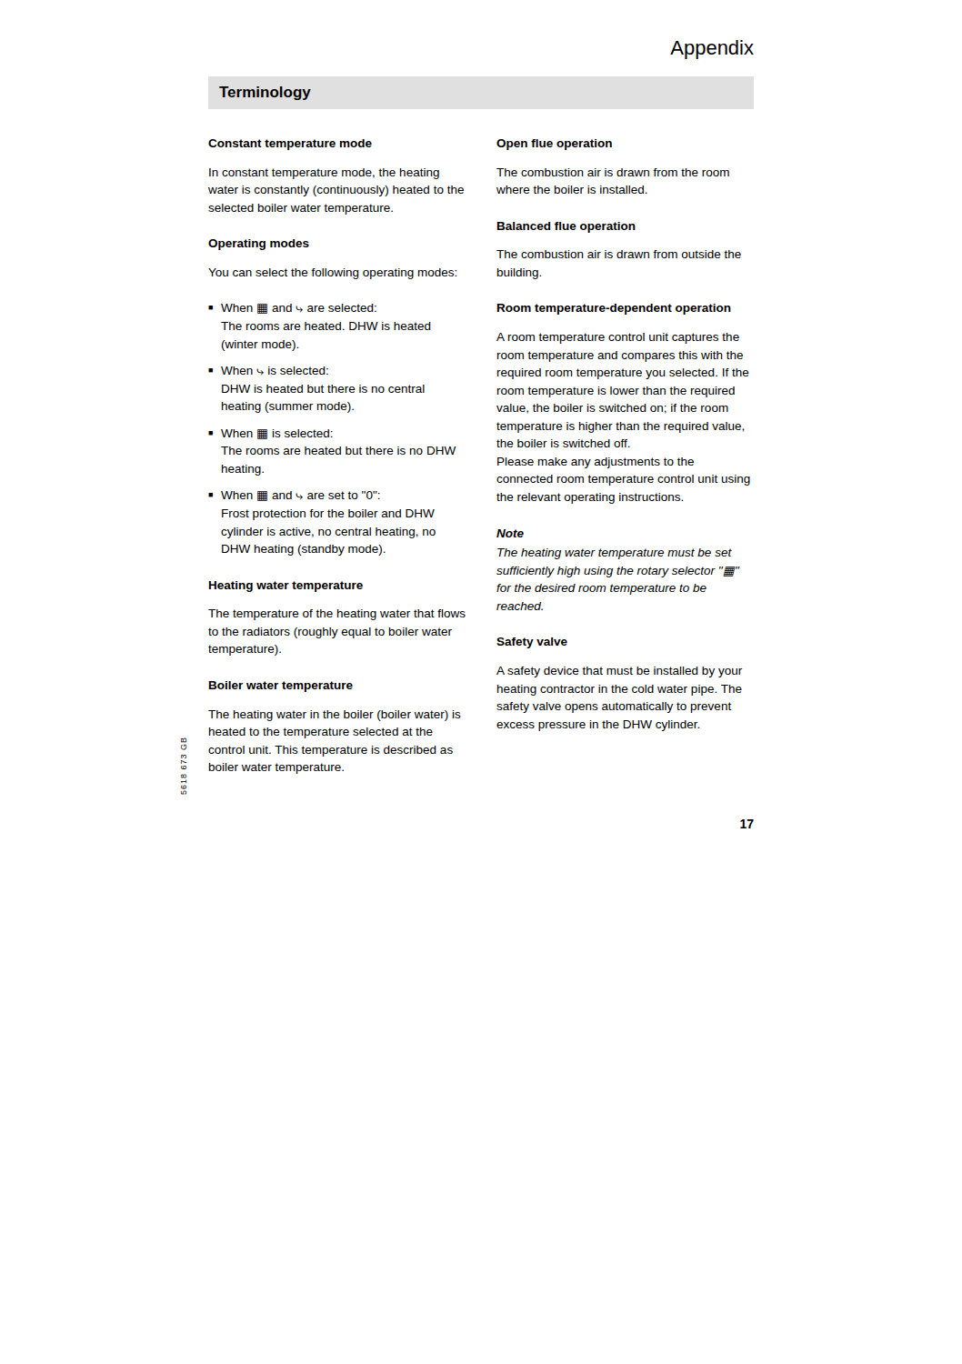Appendix
Terminology
Constant temperature mode
In constant temperature mode, the heating water is constantly (continuously) heated to the selected boiler water temperature.
Operating modes
You can select the following operating modes:
When ▦ and ⤷ are selected:
The rooms are heated. DHW is heated (winter mode).
When ⤷ is selected:
DHW is heated but there is no central heating (summer mode).
When ▦ is selected:
The rooms are heated but there is no DHW heating.
When ▦ and ⤷ are set to "0":
Frost protection for the boiler and DHW cylinder is active, no central heating, no DHW heating (standby mode).
Heating water temperature
The temperature of the heating water that flows to the radiators (roughly equal to boiler water temperature).
Boiler water temperature
The heating water in the boiler (boiler water) is heated to the temperature selected at the control unit. This temperature is described as boiler water temperature.
Open flue operation
The combustion air is drawn from the room where the boiler is installed.
Balanced flue operation
The combustion air is drawn from outside the building.
Room temperature-dependent operation
A room temperature control unit captures the room temperature and compares this with the required room temperature you selected. If the room temperature is lower than the required value, the boiler is switched on; if the room temperature is higher than the required value, the boiler is switched off.
Please make any adjustments to the connected room temperature control unit using the relevant operating instructions.
Note
The heating water temperature must be set sufficiently high using the rotary selector "▦" for the desired room temperature to be reached.
Safety valve
A safety device that must be installed by your heating contractor in the cold water pipe. The safety valve opens automatically to prevent excess pressure in the DHW cylinder.
5618 673 GB
17